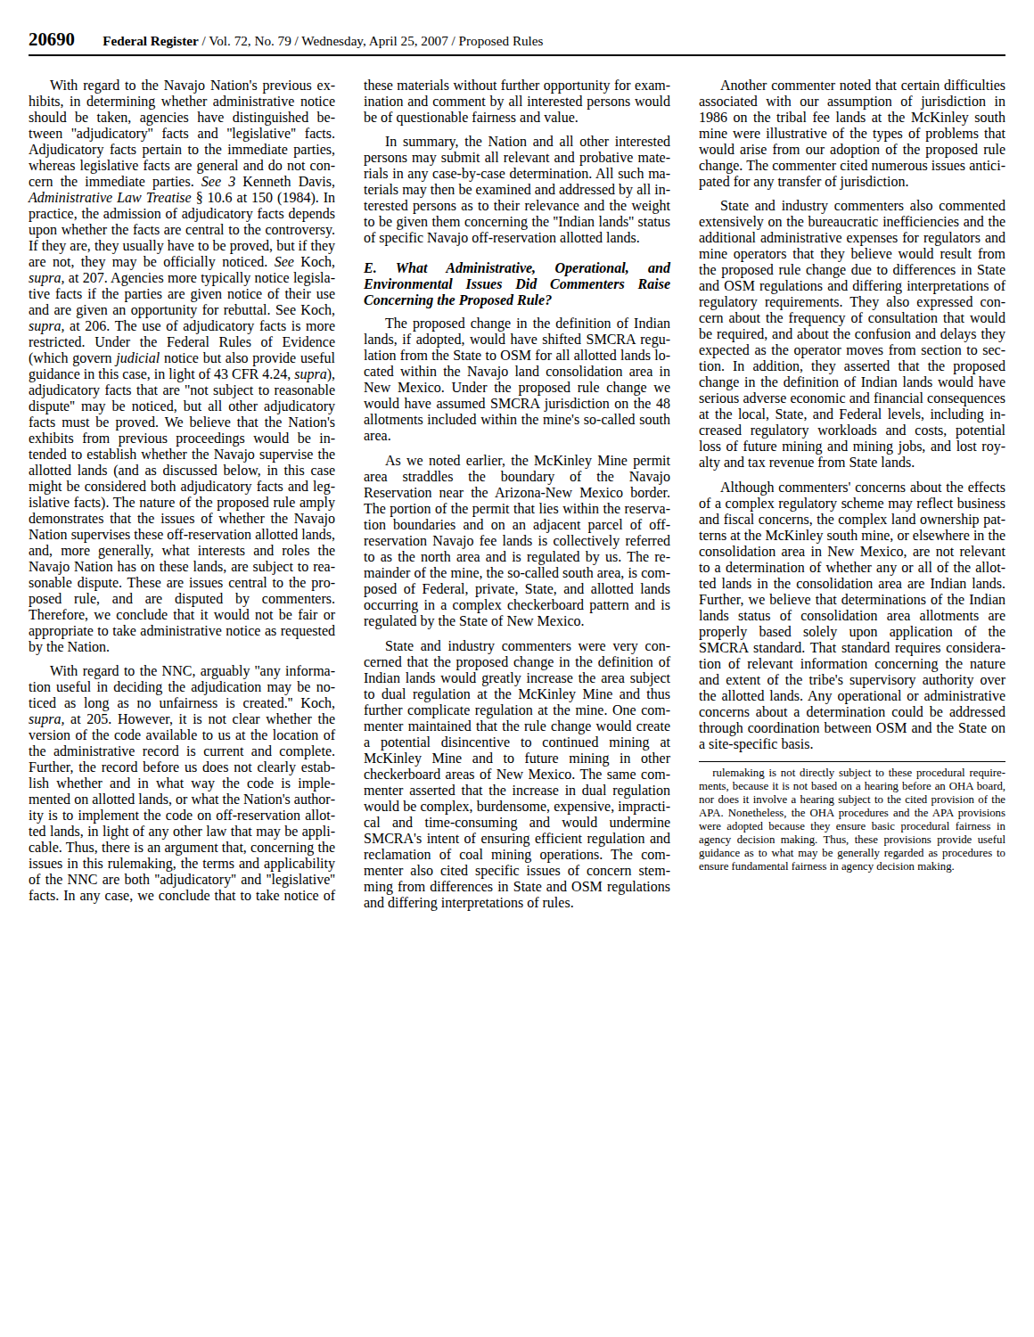20690 Federal Register / Vol. 72, No. 79 / Wednesday, April 25, 2007 / Proposed Rules
With regard to the Navajo Nation's previous exhibits, in determining whether administrative notice should be taken, agencies have distinguished between ''adjudicatory'' facts and ''legislative'' facts. Adjudicatory facts pertain to the immediate parties, whereas legislative facts are general and do not concern the immediate parties. See 3 Kenneth Davis, Administrative Law Treatise § 10.6 at 150 (1984). In practice, the admission of adjudicatory facts depends upon whether the facts are central to the controversy. If they are, they usually have to be proved, but if they are not, they may be officially noticed. See Koch, supra, at 207. Agencies more typically notice legislative facts if the parties are given notice of their use and are given an opportunity for rebuttal. See Koch, supra, at 206. The use of adjudicatory facts is more restricted. Under the Federal Rules of Evidence (which govern judicial notice but also provide useful guidance in this case, in light of 43 CFR 4.24, supra), adjudicatory facts that are ''not subject to reasonable dispute'' may be noticed, but all other adjudicatory facts must be proved. We believe that the Nation's exhibits from previous proceedings would be intended to establish whether the Navajo supervise the allotted lands (and as discussed below, in this case might be considered both adjudicatory facts and legislative facts). The nature of the proposed rule amply demonstrates that the issues of whether the Navajo Nation supervises these off-reservation allotted lands, and, more generally, what interests and roles the Navajo Nation has on these lands, are subject to reasonable dispute. These are issues central to the proposed rule, and are disputed by commenters. Therefore, we conclude that it would not be fair or appropriate to take administrative notice as requested by the Nation.
With regard to the NNC, arguably ''any information useful in deciding the adjudication may be noticed as long as no unfairness is created.'' Koch, supra, at 205. However, it is not clear whether the version of the code available to us at the location of the administrative record is current and complete. Further, the record before us does not clearly establish whether and in what way the code is implemented on allotted lands, or what the Nation's authority is to implement the code on off-reservation allotted lands, in light of any other law that may be applicable. Thus, there is an argument that, concerning the issues in this rulemaking, the terms and applicability of the NNC are both ''adjudicatory'' and ''legislative'' facts. In any case, we conclude that to take notice of these materials without further opportunity for examination and comment by all interested persons would be of questionable fairness and value.
In summary, the Nation and all other interested persons may submit all relevant and probative materials in any case-by-case determination. All such materials may then be examined and addressed by all interested persons as to their relevance and the weight to be given them concerning the ''Indian lands'' status of specific Navajo off-reservation allotted lands.
E. What Administrative, Operational, and Environmental Issues Did Commenters Raise Concerning the Proposed Rule?
The proposed change in the definition of Indian lands, if adopted, would have shifted SMCRA regulation from the State to OSM for all allotted lands located within the Navajo land consolidation area in New Mexico. Under the proposed rule change we would have assumed SMCRA jurisdiction on the 48 allotments included within the mine's so-called south area.
As we noted earlier, the McKinley Mine permit area straddles the boundary of the Navajo Reservation near the Arizona-New Mexico border. The portion of the permit that lies within the reservation boundaries and on an adjacent parcel of off-reservation Navajo fee lands is collectively referred to as the north area and is regulated by us. The remainder of the mine, the so-called south area, is composed of Federal, private, State, and allotted lands occurring in a complex checkerboard pattern and is regulated by the State of New Mexico.
State and industry commenters were very concerned that the proposed change in the definition of Indian lands would greatly increase the area subject to dual regulation at the McKinley Mine and thus further complicate regulation at the mine. One commenter maintained that the rule change would create a potential disincentive to continued mining at McKinley Mine and to future mining in other checkerboard areas of New Mexico. The same commenter asserted that the increase in dual regulation would be complex, burdensome, expensive, impractical and time-consuming and would undermine SMCRA's intent of ensuring efficient regulation and reclamation of coal mining operations. The commenter also cited specific issues of concern stemming from differences in State and OSM regulations and differing interpretations of rules.
Another commenter noted that certain difficulties associated with our assumption of jurisdiction in 1986 on the tribal fee lands at the McKinley south mine were illustrative of the types of problems that would arise from our adoption of the proposed rule change. The commenter cited numerous issues anticipated for any transfer of jurisdiction.
State and industry commenters also commented extensively on the bureaucratic inefficiencies and the additional administrative expenses for regulators and mine operators that they believe would result from the proposed rule change due to differences in State and OSM regulations and differing interpretations of regulatory requirements. They also expressed concern about the frequency of consultation that would be required, and about the confusion and delays they expected as the operator moves from section to section. In addition, they asserted that the proposed change in the definition of Indian lands would have serious adverse economic and financial consequences at the local, State, and Federal levels, including increased regulatory workloads and costs, potential loss of future mining and mining jobs, and lost royalty and tax revenue from State lands.
Although commenters' concerns about the effects of a complex regulatory scheme may reflect business and fiscal concerns, the complex land ownership patterns at the McKinley south mine, or elsewhere in the consolidation area in New Mexico, are not relevant to a determination of whether any or all of the allotted lands in the consolidation area are Indian lands. Further, we believe that determinations of the Indian lands status of consolidation area allotments are properly based solely upon application of the SMCRA standard. That standard requires consideration of relevant information concerning the nature and extent of the tribe's supervisory authority over the allotted lands. Any operational or administrative concerns about a determination could be addressed through coordination between OSM and the State on a site-specific basis.
rulemaking is not directly subject to these procedural requirements, because it is not based on a hearing before an OHA board, nor does it involve a hearing subject to the cited provision of the APA. Nonetheless, the OHA procedures and the APA provisions were adopted because they ensure basic procedural fairness in agency decision making. Thus, these provisions provide useful guidance as to what may be generally regarded as procedures to ensure fundamental fairness in agency decision making.